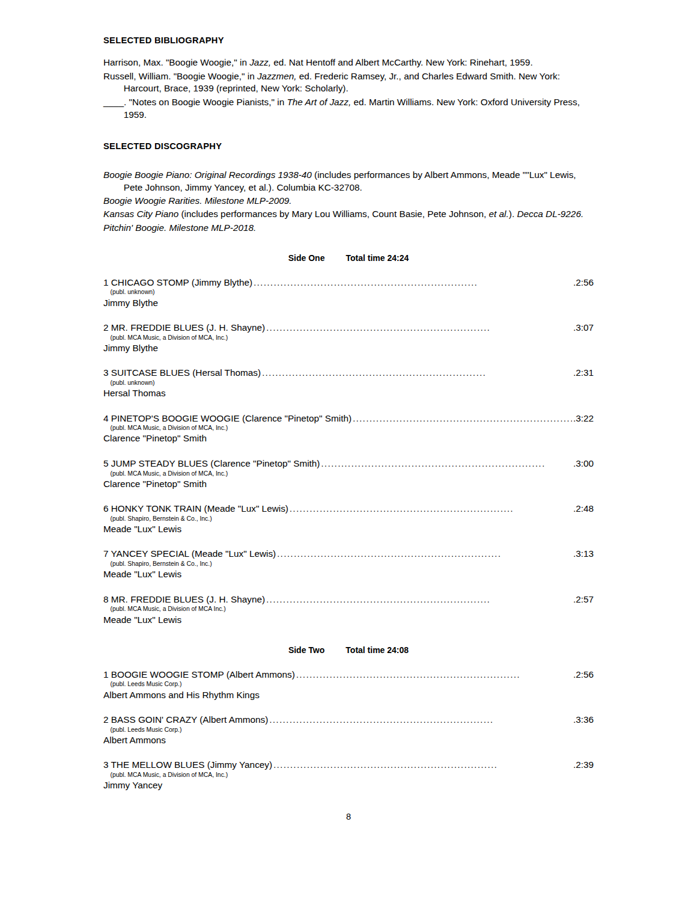SELECTED BIBLIOGRAPHY
Harrison, Max. "Boogie Woogie," in Jazz, ed. Nat Hentoff and Albert McCarthy. New York: Rinehart, 1959.
Russell, William. "Boogie Woogie," in Jazzmen, ed. Frederic Ramsey, Jr., and Charles Edward Smith. New York: Harcourt, Brace, 1939 (reprinted, New York: Scholarly).
____. "Notes on Boogie Woogie Pianists," in The Art of Jazz, ed. Martin Williams. New York: Oxford University Press, 1959.
SELECTED DISCOGRAPHY
Boogie Boogie Piano: Original Recordings 1938-40 (includes performances by Albert Ammons, Meade ""Lux" Lewis, Pete Johnson, Jimmy Yancey, et al.). Columbia KC-32708.
Boogie Woogie Rarities. Milestone MLP-2009.
Kansas City Piano (includes performances by Mary Lou Williams, Count Basie, Pete Johnson, et al.). Decca DL-9226.
Pitchin' Boogie. Milestone MLP-2018.
Side One Total time 24:24
1 CHICAGO STOMP (Jimmy Blythe) ................................................................... .2:56
(publ. unknown)
Jimmy Blythe
2 MR. FREDDIE BLUES (J. H. Shayne) ................................................................... .3:07
(publ. MCA Music, a Division of MCA, Inc.)
Jimmy Blythe
3 SUITCASE BLUES (Hersal Thomas) ................................................................... .2:31
(publ. unknown)
Hersal Thomas
4 PINETOP'S BOOGIE WOOGIE (Clarence "Pinetop" Smith) ................................................................... .3:22
(publ. MCA Music, a Division of MCA, Inc.)
Clarence "Pinetop" Smith
5 JUMP STEADY BLUES (Clarence "Pinetop" Smith) ................................................................... .3:00
(publ. MCA Music, a Division of MCA, Inc.)
Clarence "Pinetop" Smith
6 HONKY TONK TRAIN (Meade "Lux" Lewis) ................................................................... .2:48
(publ. Shapiro, Bernstein & Co., Inc.)
Meade "Lux" Lewis
7 YANCEY SPECIAL (Meade "Lux" Lewis) ................................................................... .3:13
(publ. Shapiro, Bernstein & Co., Inc.)
Meade "Lux" Lewis
8 MR. FREDDIE BLUES (J. H. Shayne) ................................................................... .2:57
(publ. MCA Music, a Division of MCA Inc.)
Meade "Lux" Lewis
Side Two Total time 24:08
1 BOOGIE WOOGIE STOMP (Albert Ammons) ................................................................... .2:56
(publ. Leeds Music Corp.)
Albert Ammons and His Rhythm Kings
2 BASS GOIN' CRAZY (Albert Ammons) ................................................................... .3:36
(publ. Leeds Music Corp.)
Albert Ammons
3 THE MELLOW BLUES (Jimmy Yancey) ................................................................... .2:39
(publ. MCA Music, a Division of MCA, Inc.)
Jimmy Yancey
8